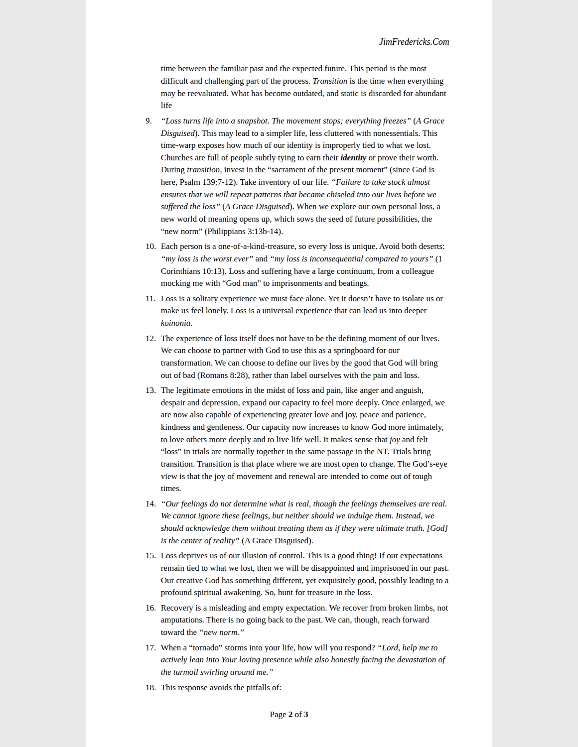JimFredericks.Com
time between the familiar past and the expected future. This period is the most difficult and challenging part of the process. Transition is the time when everything may be reevaluated. What has become outdated, and static is discarded for abundant life
9.“Loss turns life into a snapshot. The movement stops; everything freezes” (A Grace Disguised). This may lead to a simpler life, less cluttered with nonessentials. This time-warp exposes how much of our identity is improperly tied to what we lost. Churches are full of people subtly tying to earn their identity or prove their worth. During transition, invest in the “sacrament of the present moment” (since God is here, Psalm 139:7-12). Take inventory of our life. “Failure to take stock almost ensures that we will repeat patterns that became chiseled into our lives before we suffered the loss” (A Grace Disguised). When we explore our own personal loss, a new world of meaning opens up, which sows the seed of future possibilities, the “new norm” (Philippians 3:13b-14).
10. Each person is a one-of-a-kind-treasure, so every loss is unique. Avoid both deserts: “my loss is the worst ever” and “my loss is inconsequential compared to yours” (1 Corinthians 10:13). Loss and suffering have a large continuum, from a colleague mocking me with “God man” to imprisonments and beatings.
11. Loss is a solitary experience we must face alone. Yet it doesn’t have to isolate us or make us feel lonely. Loss is a universal experience that can lead us into deeper koinonia.
12. The experience of loss itself does not have to be the defining moment of our lives. We can choose to partner with God to use this as a springboard for our transformation. We can choose to define our lives by the good that God will bring out of bad (Romans 8:28), rather than label ourselves with the pain and loss.
13. The legitimate emotions in the midst of loss and pain, like anger and anguish, despair and depression, expand our capacity to feel more deeply. Once enlarged, we are now also capable of experiencing greater love and joy, peace and patience, kindness and gentleness. Our capacity now increases to know God more intimately, to love others more deeply and to live life well. It makes sense that joy and felt “loss” in trials are normally together in the same passage in the NT. Trials bring transition. Transition is that place where we are most open to change. The God’s-eye view is that the joy of movement and renewal are intended to come out of tough times.
14.“Our feelings do not determine what is real, though the feelings themselves are real. We cannot ignore these feelings, but neither should we indulge them. Instead, we should acknowledge them without treating them as if they were ultimate truth. [God] is the center of reality” (A Grace Disguised).
15. Loss deprives us of our illusion of control. This is a good thing! If our expectations remain tied to what we lost, then we will be disappointed and imprisoned in our past. Our creative God has something different, yet exquisitely good, possibly leading to a profound spiritual awakening. So, hunt for treasure in the loss.
16. Recovery is a misleading and empty expectation. We recover from broken limbs, not amputations. There is no going back to the past. We can, though, reach forward toward the “new norm.”
17. When a “tornado” storms into your life, how will you respond? “Lord, help me to actively lean into Your loving presence while also honestly facing the devastation of the turmoil swirling around me.”
18. This response avoids the pitfalls of:
Page 2 of 3